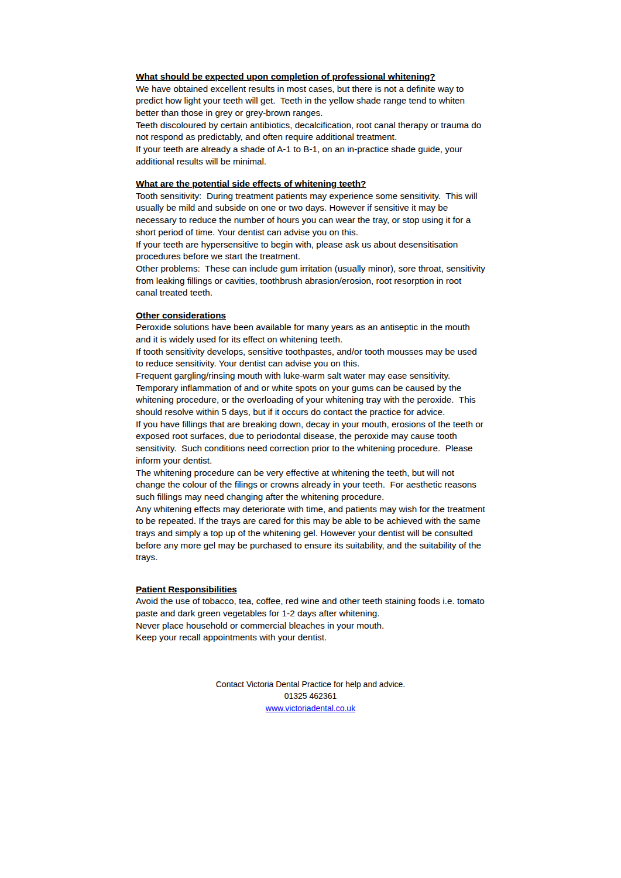What should be expected upon completion of professional whitening?
We have obtained excellent results in most cases, but there is not a definite way to predict how light your teeth will get. Teeth in the yellow shade range tend to whiten better than those in grey or grey-brown ranges.
Teeth discoloured by certain antibiotics, decalcification, root canal therapy or trauma do not respond as predictably, and often require additional treatment.
If your teeth are already a shade of A-1 to B-1, on an in-practice shade guide, your additional results will be minimal.
What are the potential side effects of whitening teeth?
Tooth sensitivity: During treatment patients may experience some sensitivity. This will usually be mild and subside on one or two days. However if sensitive it may be necessary to reduce the number of hours you can wear the tray, or stop using it for a short period of time. Your dentist can advise you on this.
If your teeth are hypersensitive to begin with, please ask us about desensitisation procedures before we start the treatment.
Other problems: These can include gum irritation (usually minor), sore throat, sensitivity from leaking fillings or cavities, toothbrush abrasion/erosion, root resorption in root canal treated teeth.
Other considerations
Peroxide solutions have been available for many years as an antiseptic in the mouth and it is widely used for its effect on whitening teeth.
If tooth sensitivity develops, sensitive toothpastes, and/or tooth mousses may be used to reduce sensitivity. Your dentist can advise you on this.
Frequent gargling/rinsing mouth with luke-warm salt water may ease sensitivity.
Temporary inflammation of and or white spots on your gums can be caused by the whitening procedure, or the overloading of your whitening tray with the peroxide. This should resolve within 5 days, but if it occurs do contact the practice for advice.
If you have fillings that are breaking down, decay in your mouth, erosions of the teeth or exposed root surfaces, due to periodontal disease, the peroxide may cause tooth sensitivity. Such conditions need correction prior to the whitening procedure. Please inform your dentist.
The whitening procedure can be very effective at whitening the teeth, but will not change the colour of the filings or crowns already in your teeth. For aesthetic reasons such fillings may need changing after the whitening procedure.
Any whitening effects may deteriorate with time, and patients may wish for the treatment to be repeated. If the trays are cared for this may be able to be achieved with the same trays and simply a top up of the whitening gel. However your dentist will be consulted before any more gel may be purchased to ensure its suitability, and the suitability of the trays.
Patient Responsibilities
Avoid the use of tobacco, tea, coffee, red wine and other teeth staining foods i.e. tomato paste and dark green vegetables for 1-2 days after whitening.
Never place household or commercial bleaches in your mouth.
Keep your recall appointments with your dentist.
Contact Victoria Dental Practice for help and advice.
01325 462361
www.victoriadental.co.uk